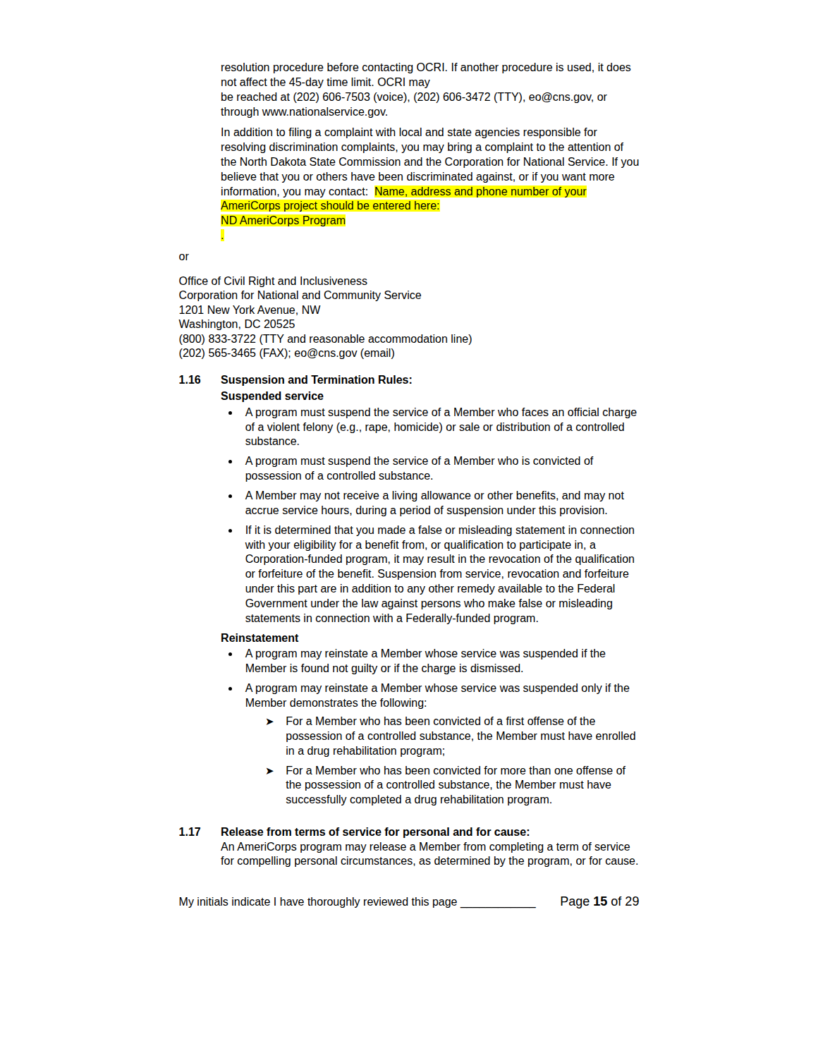resolution procedure before contacting OCRI. If another procedure is used, it does not affect the 45-day time limit. OCRI may
be reached at (202) 606-7503 (voice), (202) 606-3472 (TTY), eo@cns.gov, or through www.nationalservice.gov.
In addition to filing a complaint with local and state agencies responsible for resolving discrimination complaints, you may bring a complaint to the attention of the North Dakota State Commission and the Corporation for National Service. If you believe that you or others have been discriminated against, or if you want more information, you may contact: Name, address and phone number of your AmeriCorps project should be entered here:
ND AmeriCorps Program
.
or
Office of Civil Right and Inclusiveness
Corporation for National and Community Service
1201 New York Avenue, NW
Washington, DC 20525
(800) 833-3722 (TTY and reasonable accommodation line)
(202) 565-3465 (FAX); eo@cns.gov (email)
1.16
Suspension and Termination Rules:
Suspended service
A program must suspend the service of a Member who faces an official charge of a violent felony (e.g., rape, homicide) or sale or distribution of a controlled substance.
A program must suspend the service of a Member who is convicted of possession of a controlled substance.
A Member may not receive a living allowance or other benefits, and may not accrue service hours, during a period of suspension under this provision.
If it is determined that you made a false or misleading statement in connection with your eligibility for a benefit from, or qualification to participate in, a Corporation-funded program, it may result in the revocation of the qualification or forfeiture of the benefit. Suspension from service, revocation and forfeiture under this part are in addition to any other remedy available to the Federal Government under the law against persons who make false or misleading statements in connection with a Federally-funded program.
Reinstatement
A program may reinstate a Member whose service was suspended if the Member is found not guilty or if the charge is dismissed.
A program may reinstate a Member whose service was suspended only if the Member demonstrates the following:
For a Member who has been convicted of a first offense of the possession of a controlled substance, the Member must have enrolled in a drug rehabilitation program;
For a Member who has been convicted for more than one offense of the possession of a controlled substance, the Member must have successfully completed a drug rehabilitation program.
1.17
Release from terms of service for personal and for cause:
An AmeriCorps program may release a Member from completing a term of service for compelling personal circumstances, as determined by the program, or for cause.
My initials indicate I have thoroughly reviewed this page ____________
Page 15 of 29